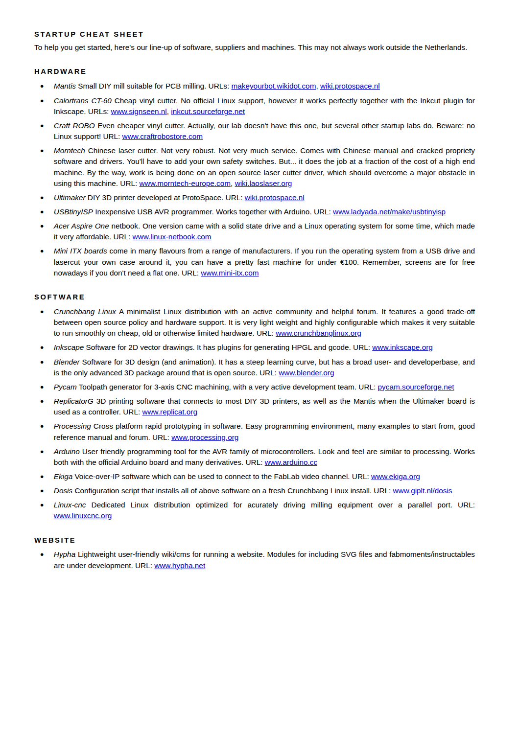Startup Cheat Sheet
To help you get started, here's our line-up of software, suppliers and machines. This may not always work outside the Netherlands.
Hardware
Mantis Small DIY mill suitable for PCB milling. URLs: makeyourbot.wikidot.com, wiki.protospace.nl
Calortrans CT-60 Cheap vinyl cutter. No official Linux support, however it works perfectly together with the Inkcut plugin for Inkscape. URLs: www.signseen.nl, inkcut.sourceforge.net
Craft ROBO Even cheaper vinyl cutter. Actually, our lab doesn't have this one, but several other startup labs do. Beware: no Linux support! URL: www.craftrobostore.com
Morntech Chinese laser cutter. Not very robust. Not very much service. Comes with Chinese manual and cracked propriety software and drivers. You'll have to add your own safety switches. But... it does the job at a fraction of the cost of a high end machine. By the way, work is being done on an open source laser cutter driver, which should overcome a major obstacle in using this machine. URL: www.morntech-europe.com, wiki.laoslaser.org
Ultimaker DIY 3D printer developed at ProtoSpace. URL: wiki.protospace.nl
USBtinyISP Inexpensive USB AVR programmer. Works together with Arduino. URL: www.ladyada.net/make/usbtinyisp
Acer Aspire One netbook. One version came with a solid state drive and a Linux operating system for some time, which made it very affordable. URL: www.linux-netbook.com
Mini ITX boards come in many flavours from a range of manufacturers. If you run the operating system from a USB drive and lasercut your own case around it, you can have a pretty fast machine for under €100. Remember, screens are for free nowadays if you don't need a flat one. URL: www.mini-itx.com
Software
Crunchbang Linux A minimalist Linux distribution with an active community and helpful forum. It features a good trade-off between open source policy and hardware support. It is very light weight and highly configurable which makes it very suitable to run smoothly on cheap, old or otherwise limited hardware. URL: www.crunchbanglinux.org
Inkscape Software for 2D vector drawings. It has plugins for generating HPGL and gcode. URL: www.inkscape.org
Blender Software for 3D design (and animation). It has a steep learning curve, but has a broad user- and developerbase, and is the only advanced 3D package around that is open source. URL: www.blender.org
Pycam Toolpath generator for 3-axis CNC machining, with a very active development team. URL: pycam.sourceforge.net
ReplicatorG 3D printing software that connects to most DIY 3D printers, as well as the Mantis when the Ultimaker board is used as a controller. URL: www.replicat.org
Processing Cross platform rapid prototyping in software. Easy programming environment, many examples to start from, good reference manual and forum. URL: www.processing.org
Arduino User friendly programming tool for the AVR family of microcontrollers. Look and feel are similar to processing. Works both with the official Arduino board and many derivatives. URL: www.arduino.cc
Ekiga Voice-over-IP software which can be used to connect to the FabLab video channel. URL: www.ekiga.org
Dosis Configuration script that installs all of above software on a fresh Crunchbang Linux install. URL: www.giplt.nl/dosis
Linux-cnc Dedicated Linux distribution optimized for acurately driving milling equipment over a parallel port. URL: www.linuxcnc.org
Website
Hypha Lightweight user-friendly wiki/cms for running a website. Modules for including SVG files and fabmoments/instructables are under development. URL: www.hypha.net